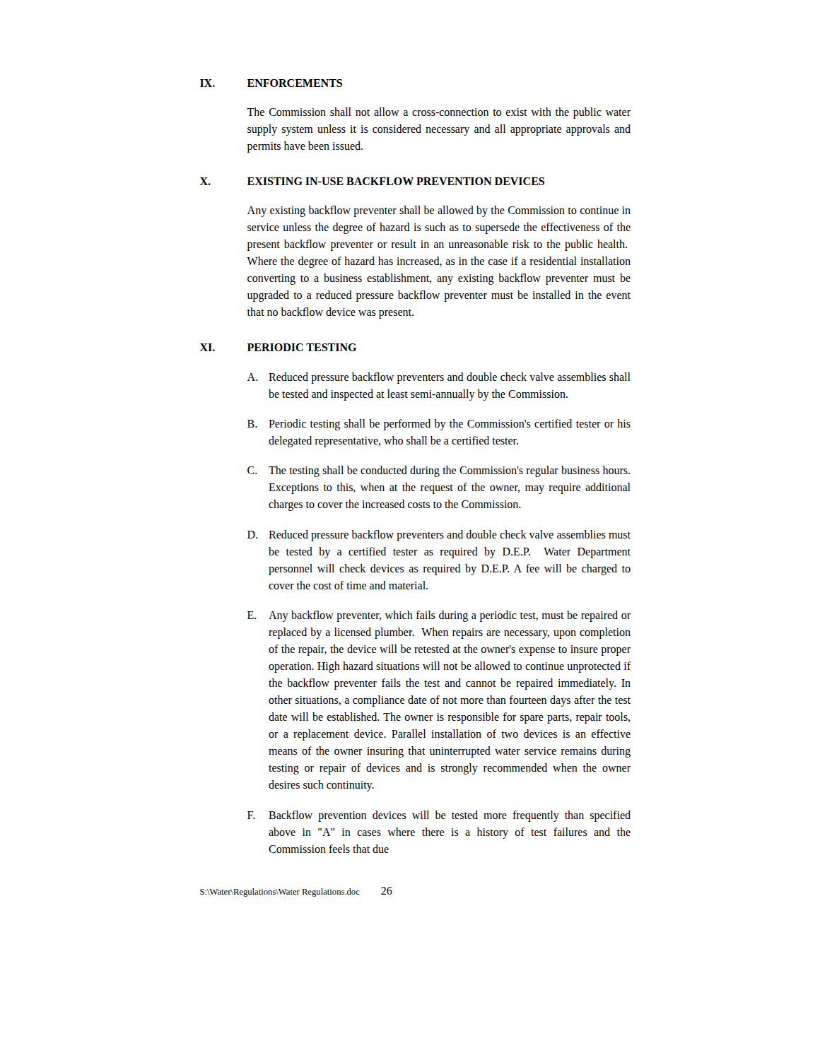IX. ENFORCEMENTS
The Commission shall not allow a cross-connection to exist with the public water supply system unless it is considered necessary and all appropriate approvals and permits have been issued.
X. EXISTING IN-USE BACKFLOW PREVENTION DEVICES
Any existing backflow preventer shall be allowed by the Commission to continue in service unless the degree of hazard is such as to supersede the effectiveness of the present backflow preventer or result in an unreasonable risk to the public health. Where the degree of hazard has increased, as in the case if a residential installation converting to a business establishment, any existing backflow preventer must be upgraded to a reduced pressure backflow preventer must be installed in the event that no backflow device was present.
XI. PERIODIC TESTING
A. Reduced pressure backflow preventers and double check valve assemblies shall be tested and inspected at least semi-annually by the Commission.
B. Periodic testing shall be performed by the Commission's certified tester or his delegated representative, who shall be a certified tester.
C. The testing shall be conducted during the Commission's regular business hours. Exceptions to this, when at the request of the owner, may require additional charges to cover the increased costs to the Commission.
D. Reduced pressure backflow preventers and double check valve assemblies must be tested by a certified tester as required by D.E.P. Water Department personnel will check devices as required by D.E.P. A fee will be charged to cover the cost of time and material.
E. Any backflow preventer, which fails during a periodic test, must be repaired or replaced by a licensed plumber. When repairs are necessary, upon completion of the repair, the device will be retested at the owner's expense to insure proper operation. High hazard situations will not be allowed to continue unprotected if the backflow preventer fails the test and cannot be repaired immediately. In other situations, a compliance date of not more than fourteen days after the test date will be established. The owner is responsible for spare parts, repair tools, or a replacement device. Parallel installation of two devices is an effective means of the owner insuring that uninterrupted water service remains during testing or repair of devices and is strongly recommended when the owner desires such continuity.
F. Backflow prevention devices will be tested more frequently than specified above in "A" in cases where there is a history of test failures and the Commission feels that due
S:\Water\Regulations\Water Regulations.doc 26